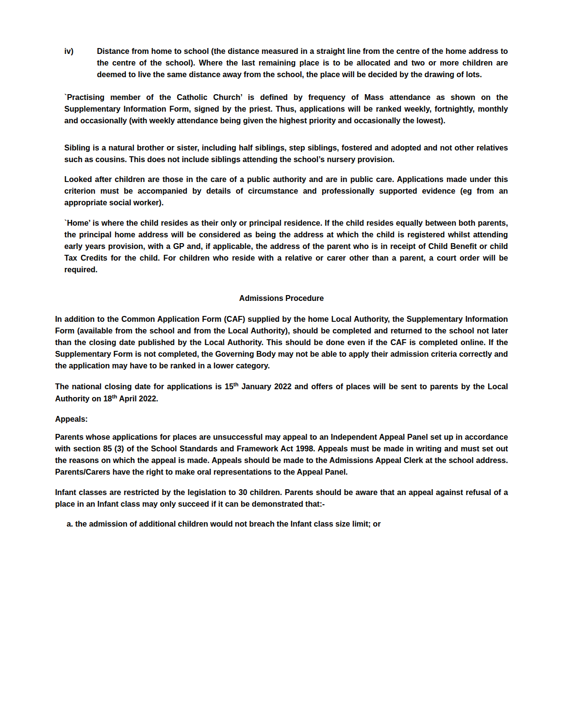iv)
Distance from home to school (the distance measured in a straight line from the centre of the home address to the centre of the school). Where the last remaining place is to be allocated and two or more children are deemed to live the same distance away from the school, the place will be decided by the drawing of lots.
`Practising member of the Catholic Church’ is defined by frequency of Mass attendance as shown on the Supplementary Information Form, signed by the priest. Thus, applications will be ranked weekly, fortnightly, monthly and occasionally (with weekly attendance being given the highest priority and occasionally the lowest).
Sibling is a natural brother or sister, including half siblings, step siblings, fostered and adopted and not other relatives such as cousins. This does not include siblings attending the school’s nursery provision.
Looked after children are those in the care of a public authority and are in public care. Applications made under this criterion must be accompanied by details of circumstance and professionally supported evidence (eg from an appropriate social worker).
`Home’ is where the child resides as their only or principal residence. If the child resides equally between both parents, the principal home address will be considered as being the address at which the child is registered whilst attending early years provision, with a GP and, if applicable, the address of the parent who is in receipt of Child Benefit or child Tax Credits for the child. For children who reside with a relative or carer other than a parent, a court order will be required.
Admissions Procedure
In addition to the Common Application Form (CAF) supplied by the home Local Authority, the Supplementary Information Form (available from the school and from the Local Authority), should be completed and returned to the school not later than the closing date published by the Local Authority. This should be done even if the CAF is completed online. If the Supplementary Form is not completed, the Governing Body may not be able to apply their admission criteria correctly and the application may have to be ranked in a lower category.
The national closing date for applications is 15th January 2022 and offers of places will be sent to parents by the Local Authority on 18th April 2022.
Appeals:
Parents whose applications for places are unsuccessful may appeal to an Independent Appeal Panel set up in accordance with section 85 (3) of the School Standards and Framework Act 1998. Appeals must be made in writing and must set out the reasons on which the appeal is made. Appeals should be made to the Admissions Appeal Clerk at the school address. Parents/Carers have the right to make oral representations to the Appeal Panel.
Infant classes are restricted by the legislation to 30 children. Parents should be aware that an appeal against refusal of a place in an Infant class may only succeed if it can be demonstrated that:-
the admission of additional children would not breach the Infant class size limit; or